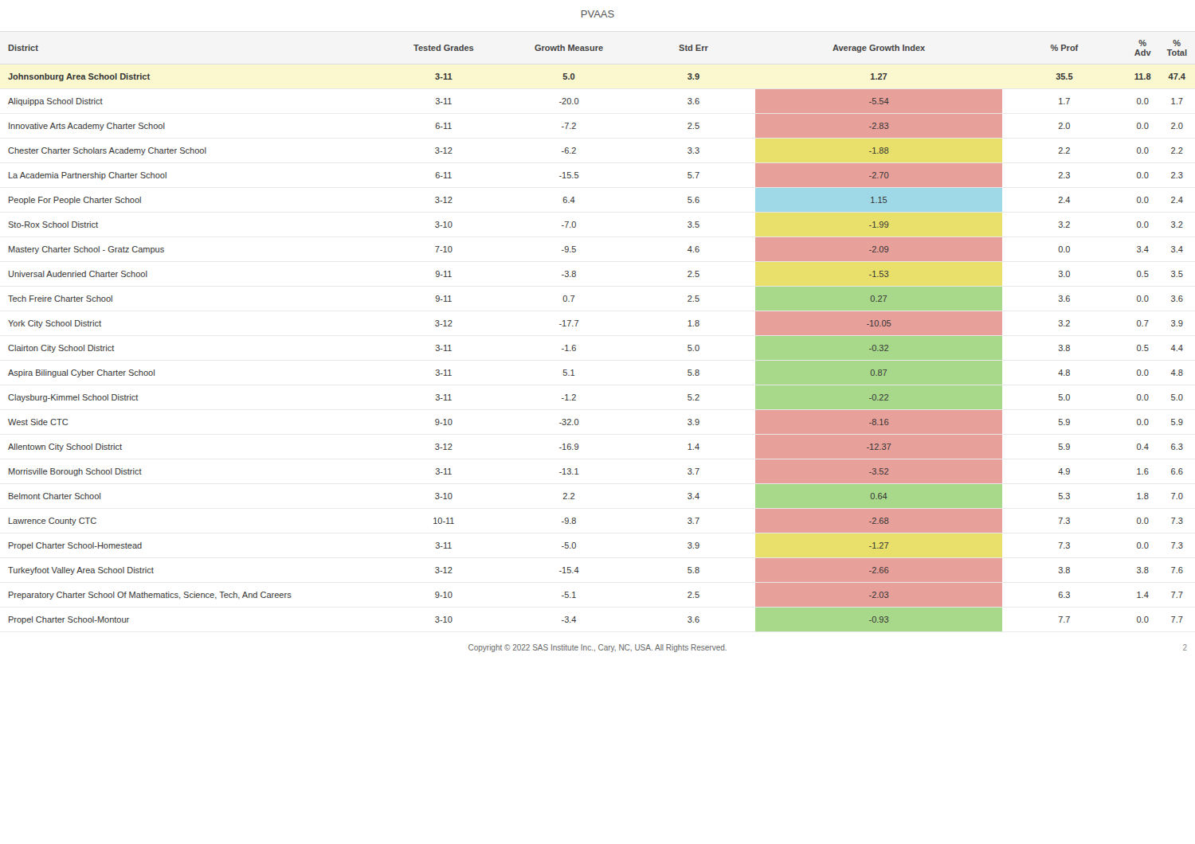PVAAS
| District | Tested Grades | Growth Measure | Std Err | Average Growth Index | % Prof | % Adv | % Total |
| --- | --- | --- | --- | --- | --- | --- | --- |
| Johnsonburg Area School District | 3-11 | 5.0 | 3.9 | 1.27 | 35.5 | 11.8 | 47.4 |
| Aliquippa School District | 3-11 | -20.0 | 3.6 | -5.54 | 1.7 | 0.0 | 1.7 |
| Innovative Arts Academy Charter School | 6-11 | -7.2 | 2.5 | -2.83 | 2.0 | 0.0 | 2.0 |
| Chester Charter Scholars Academy Charter School | 3-12 | -6.2 | 3.3 | -1.88 | 2.2 | 0.0 | 2.2 |
| La Academia Partnership Charter School | 6-11 | -15.5 | 5.7 | -2.70 | 2.3 | 0.0 | 2.3 |
| People For People Charter School | 3-12 | 6.4 | 5.6 | 1.15 | 2.4 | 0.0 | 2.4 |
| Sto-Rox School District | 3-10 | -7.0 | 3.5 | -1.99 | 3.2 | 0.0 | 3.2 |
| Mastery Charter School - Gratz Campus | 7-10 | -9.5 | 4.6 | -2.09 | 0.0 | 3.4 | 3.4 |
| Universal Audenried Charter School | 9-11 | -3.8 | 2.5 | -1.53 | 3.0 | 0.5 | 3.5 |
| Tech Freire Charter School | 9-11 | 0.7 | 2.5 | 0.27 | 3.6 | 0.0 | 3.6 |
| York City School District | 3-12 | -17.7 | 1.8 | -10.05 | 3.2 | 0.7 | 3.9 |
| Clairton City School District | 3-11 | -1.6 | 5.0 | -0.32 | 3.8 | 0.5 | 4.4 |
| Aspira Bilingual Cyber Charter School | 3-11 | 5.1 | 5.8 | 0.87 | 4.8 | 0.0 | 4.8 |
| Claysburg-Kimmel School District | 3-11 | -1.2 | 5.2 | -0.22 | 5.0 | 0.0 | 5.0 |
| West Side CTC | 9-10 | -32.0 | 3.9 | -8.16 | 5.9 | 0.0 | 5.9 |
| Allentown City School District | 3-12 | -16.9 | 1.4 | -12.37 | 5.9 | 0.4 | 6.3 |
| Morrisville Borough School District | 3-11 | -13.1 | 3.7 | -3.52 | 4.9 | 1.6 | 6.6 |
| Belmont Charter School | 3-10 | 2.2 | 3.4 | 0.64 | 5.3 | 1.8 | 7.0 |
| Lawrence County CTC | 10-11 | -9.8 | 3.7 | -2.68 | 7.3 | 0.0 | 7.3 |
| Propel Charter School-Homestead | 3-11 | -5.0 | 3.9 | -1.27 | 7.3 | 0.0 | 7.3 |
| Turkeyfoot Valley Area School District | 3-12 | -15.4 | 5.8 | -2.66 | 3.8 | 3.8 | 7.6 |
| Preparatory Charter School Of Mathematics, Science, Tech, And Careers | 9-10 | -5.1 | 2.5 | -2.03 | 6.3 | 1.4 | 7.7 |
| Propel Charter School-Montour | 3-10 | -3.4 | 3.6 | -0.93 | 7.7 | 0.0 | 7.7 |
Copyright © 2022 SAS Institute Inc., Cary, NC, USA. All Rights Reserved. 2